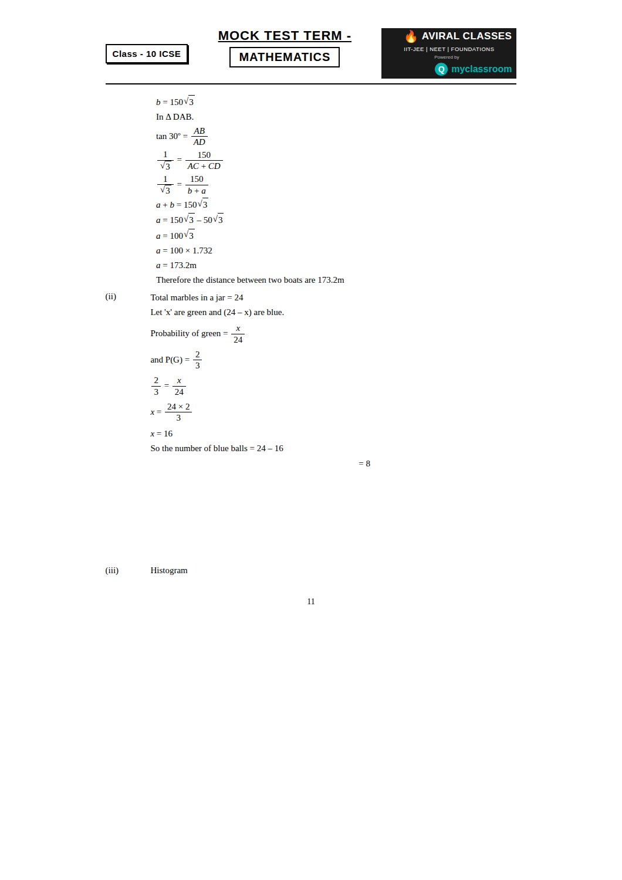Class - 10 ICSE
MOCK TEST TERM -
MATHEMATICS
🔥 AVIRAL CLASSES
IIT-JEE | NEET | FOUNDATIONS
Powered by
Q myclassroom
b = 1503
In Δ DAB.
tan 30º = AB AD
13 = 150 AC + CD
13 = 150 b + a
a + b = 1503
a = 1503 – 503
a = 1003
a = 100 × 1.732
a = 173.2m
Therefore the distance between two boats are 173.2m
(ii)
Total marbles in a jar = 24
Let 'x' are green and (24 – x) are blue.
Probability of green = x 24
and P(G) = 23
23 = x 24
x = 24 × 23
x = 16
So the number of blue balls = 24 – 16
= 8
(iii)
Histogram
11